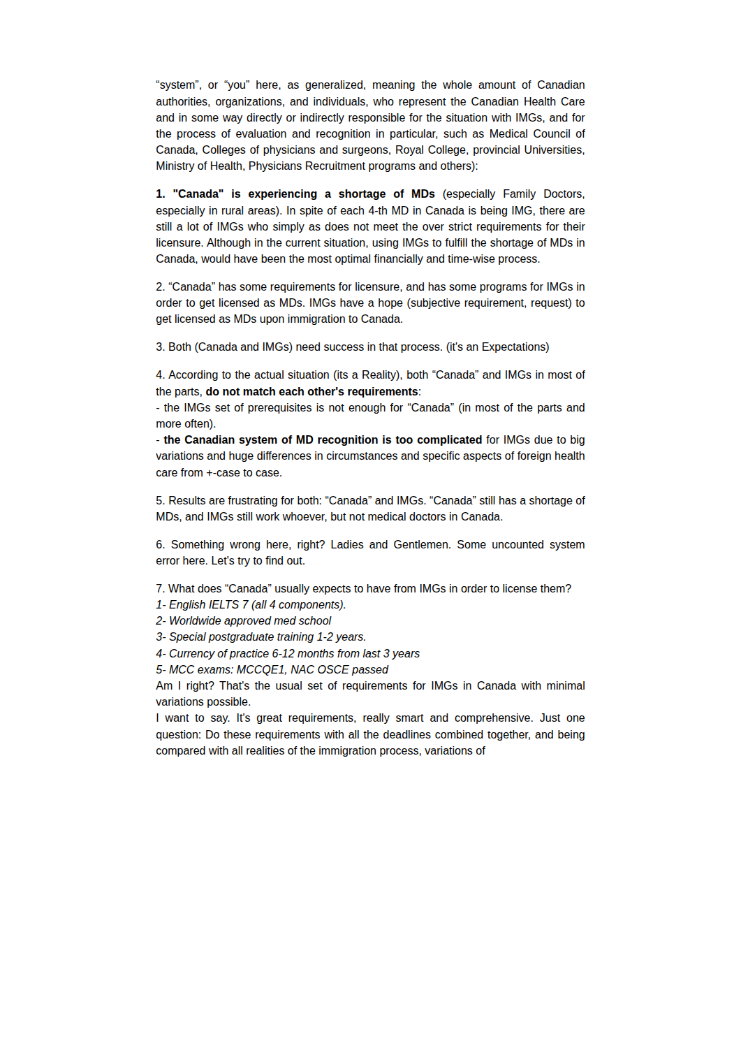“system”, or “you” here, as generalized, meaning the whole amount of Canadian authorities, organizations, and individuals, who represent the Canadian Health Care and in some way directly or indirectly responsible for the situation with IMGs, and for the process of evaluation and recognition in particular, such as Medical Council of Canada, Colleges of physicians and surgeons, Royal College, provincial Universities, Ministry of Health, Physicians Recruitment programs and others):
1. "Canada" is experiencing a shortage of MDs (especially Family Doctors, especially in rural areas). In spite of each 4-th MD in Canada is being IMG, there are still a lot of IMGs who simply as does not meet the over strict requirements for their licensure. Although in the current situation, using IMGs to fulfill the shortage of MDs in Canada, would have been the most optimal financially and time-wise process.
2. “Canada” has some requirements for licensure, and has some programs for IMGs in order to get licensed as MDs. IMGs have a hope (subjective requirement, request) to get licensed as MDs upon immigration to Canada.
3. Both (Canada and IMGs) need success in that process. (it's an Expectations)
4. According to the actual situation (its a Reality), both “Canada” and IMGs in most of the parts, do not match each other's requirements:
- the IMGs set of prerequisites is not enough for “Canada” (in most of the parts and more often).
- the Canadian system of MD recognition is too complicated for IMGs due to big variations and huge differences in circumstances and specific aspects of foreign health care from +-case to case.
5. Results are frustrating for both: “Canada” and IMGs. “Canada” still has a shortage of MDs, and IMGs still work whoever, but not medical doctors in Canada.
6. Something wrong here, right? Ladies and Gentlemen. Some uncounted system error here. Let's try to find out.
7. What does “Canada” usually expects to have from IMGs in order to license them?
1- English IELTS 7 (all 4 components).
2- Worldwide approved med school
3- Special postgraduate training 1-2 years.
4- Currency of practice 6-12 months from last 3 years
5- MCC exams: MCCQE1, NAC OSCE passed
Am I right? That's the usual set of requirements for IMGs in Canada with minimal variations possible.
I want to say. It's great requirements, really smart and comprehensive. Just one question: Do these requirements with all the deadlines combined together, and being compared with all realities of the immigration process, variations of